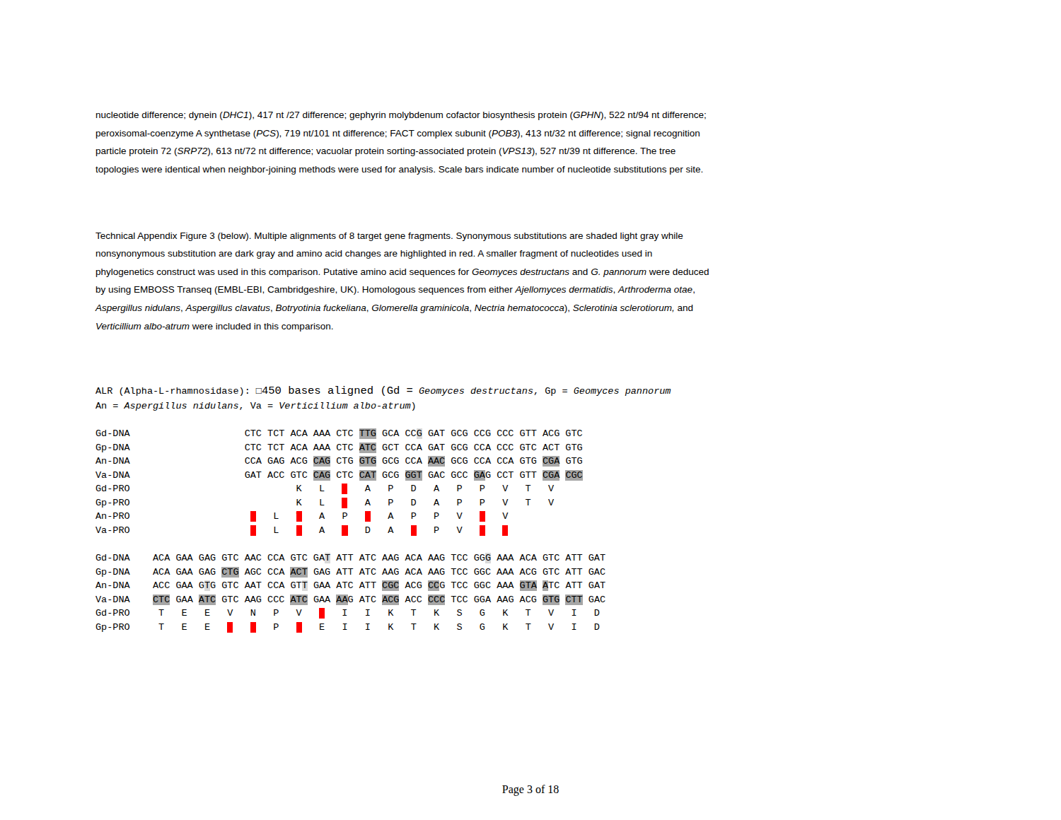nucleotide difference; dynein (DHC1), 417 nt /27 difference; gephyrin molybdenum cofactor biosynthesis protein (GPHN), 522 nt/94 nt difference;
peroxisomal-coenzyme A synthetase (PCS), 719 nt/101 nt difference; FACT complex subunit (POB3), 413 nt/32 nt difference; signal recognition
particle protein 72 (SRP72), 613 nt/72 nt difference; vacuolar protein sorting-associated protein (VPS13), 527 nt/39 nt difference. The tree
topologies were identical when neighbor-joining methods were used for analysis. Scale bars indicate number of nucleotide substitutions per site.
Technical Appendix Figure 3 (below). Multiple alignments of 8 target gene fragments. Synonymous substitutions are shaded light gray while
nonsynonymous substitution are dark gray and amino acid changes are highlighted in red. A smaller fragment of nucleotides used in
phylogenetics construct was used in this comparison. Putative amino acid sequences for Geomyces destructans and G. pannorum were deduced
by using EMBOSS Transeq (EMBL-EBI, Cambridgeshire, UK). Homologous sequences from either Ajellomyces dermatidis, Arthroderma otae,
Aspergillus nidulans, Aspergillus clavatus, Botryotinia fuckeliana, Glomerella graminicola, Nectria hematococca), Sclerotinia sclerotiorum, and
Verticillium albo-atrum were included in this comparison.
ALR (Alpha-L-rhamnosidase): □450 bases aligned (Gd = Geomyces destructans, Gp = Geomyces pannorum An = Aspergillus nidulans, Va = Verticillium albo-atrum)
Gd-DNA CTC TCT ACA AAA CTC TTG GCA CCG GAT GCG CCG CCC GTT ACG GTC Gp-DNA CTC TCT ACA AAA CTC ATC GCT CCA GAT GCG CCA CCC GTC ACT GTG An-DNA CCA GAG ACG CAG CTG GTG GCG CCA AAC GCG CCA CCA GTG CGA GTG Va-DNA GAT ACC GTC CAG CTC CAT GCG GGT GAC GCC GAG CCT GTT CGA CGC Gd-PRO K L L A P D A P P V T V Gp-PRO K L I A P D A P P V T V An-PRO Q L V A P N A P P V R V Va-PRO Q L H A G D A E P V R R Gd-DNA ACA GAA GAG GTC AAC CCA GTC GAT ATT ATC AAG ACA AAG TCC GGG AAA ACA GTC ATT GAT Gp-DNA ACA GAA GAG CTG AGC CCA ACT GAG ATT ATC AAG ACA AAG TCC GGC AAA ACG GTC ATT GAC An-DNA ACC GAA GTG GTC AAT CCA GTT GAA ATC ATT CGC ACG CCG TCC GGC AAA GTA ATC ATT GAT Va-DNA CTC GAA ATC GTC AAG CCC ATC GAA AAG ATC ACG ACC CCC TCC GGA AAG ACG GTG CTT GAC Gd-PRO T E E V N P V D I I K T K S G K T V I D Gp-PRO T E E L S P T E I I K T K S G K T V I D
Page 3 of 18